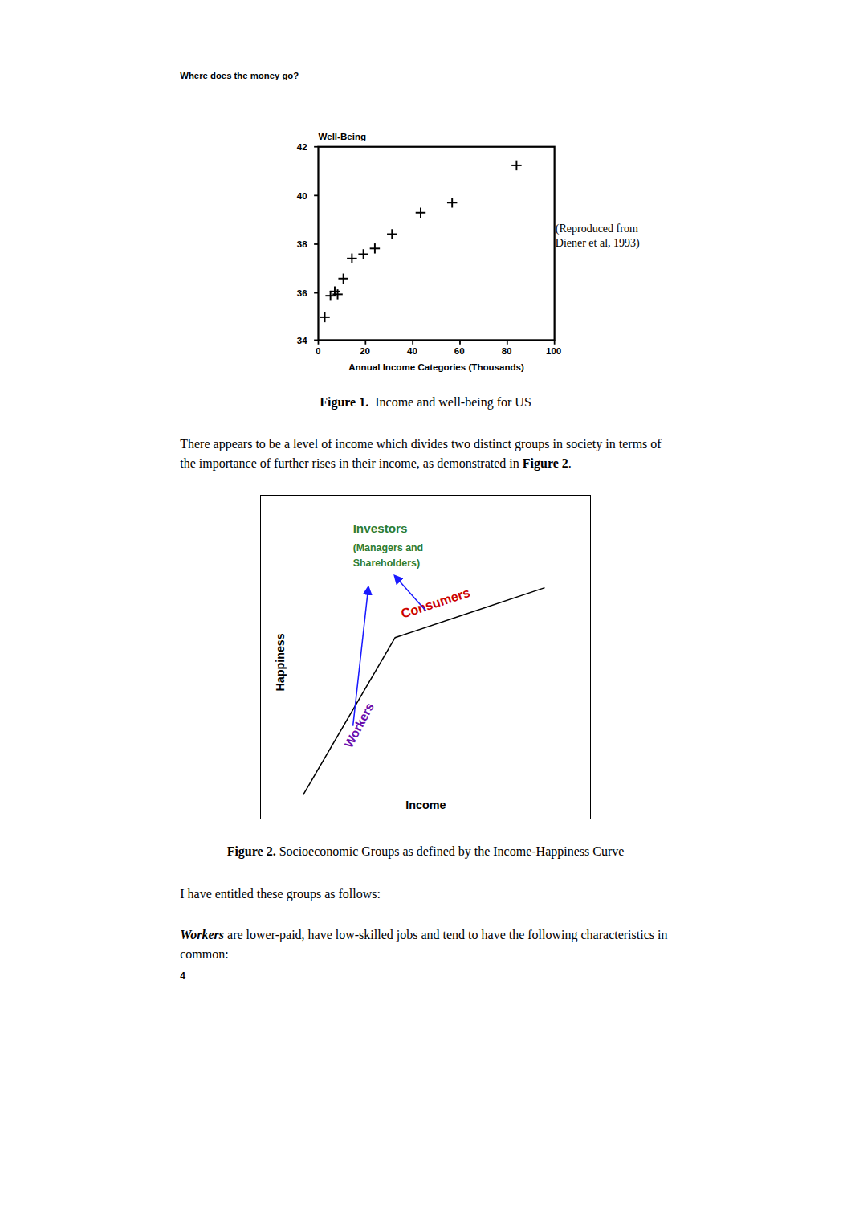Where does the money go?
Well-Being 42 40 38 36 34 0 20 40 60 80 100 Annual Income Categories (Thousands)
(Reproduced from Diener et al, 1993)
Figure 1. Income and well-being for US
There appears to be a level of income which divides two distinct groups in society in terms of the importance of further rises in their income, as demonstrated in Figure 2.
Income Happiness Investors (Managers and Shareholders) Consumers Workers
Figure 2. Socioeconomic Groups as defined by the Income-Happiness Curve
I have entitled these groups as follows:
Workers are lower-paid, have low-skilled jobs and tend to have the following characteristics in common:
4